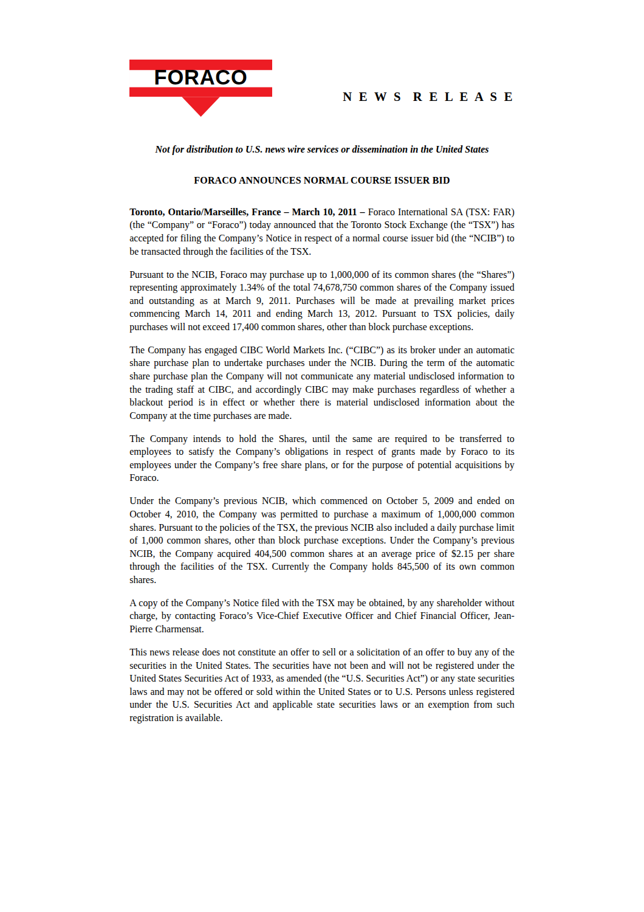FORACO
N E W S R E L E A S E
Not for distribution to U.S. news wire services or dissemination in the United States
FORACO ANNOUNCES NORMAL COURSE ISSUER BID
Toronto, Ontario/Marseilles, France – March 10, 2011 – Foraco International SA (TSX: FAR) (the “Company” or “Foraco”) today announced that the Toronto Stock Exchange (the “TSX”) has accepted for filing the Company’s Notice in respect of a normal course issuer bid (the “NCIB”) to be transacted through the facilities of the TSX.
Pursuant to the NCIB, Foraco may purchase up to 1,000,000 of its common shares (the “Shares”) representing approximately 1.34% of the total 74,678,750 common shares of the Company issued and outstanding as at March 9, 2011. Purchases will be made at prevailing market prices commencing March 14, 2011 and ending March 13, 2012. Pursuant to TSX policies, daily purchases will not exceed 17,400 common shares, other than block purchase exceptions.
The Company has engaged CIBC World Markets Inc. (“CIBC”) as its broker under an automatic share purchase plan to undertake purchases under the NCIB. During the term of the automatic share purchase plan the Company will not communicate any material undisclosed information to the trading staff at CIBC, and accordingly CIBC may make purchases regardless of whether a blackout period is in effect or whether there is material undisclosed information about the Company at the time purchases are made.
The Company intends to hold the Shares, until the same are required to be transferred to employees to satisfy the Company’s obligations in respect of grants made by Foraco to its employees under the Company’s free share plans, or for the purpose of potential acquisitions by Foraco.
Under the Company’s previous NCIB, which commenced on October 5, 2009 and ended on October 4, 2010, the Company was permitted to purchase a maximum of 1,000,000 common shares. Pursuant to the policies of the TSX, the previous NCIB also included a daily purchase limit of 1,000 common shares, other than block purchase exceptions. Under the Company’s previous NCIB, the Company acquired 404,500 common shares at an average price of $2.15 per share through the facilities of the TSX. Currently the Company holds 845,500 of its own common shares.
A copy of the Company’s Notice filed with the TSX may be obtained, by any shareholder without charge, by contacting Foraco’s Vice-Chief Executive Officer and Chief Financial Officer, Jean-Pierre Charmensat.
This news release does not constitute an offer to sell or a solicitation of an offer to buy any of the securities in the United States. The securities have not been and will not be registered under the United States Securities Act of 1933, as amended (the “U.S. Securities Act”) or any state securities laws and may not be offered or sold within the United States or to U.S. Persons unless registered under the U.S. Securities Act and applicable state securities laws or an exemption from such registration is available.